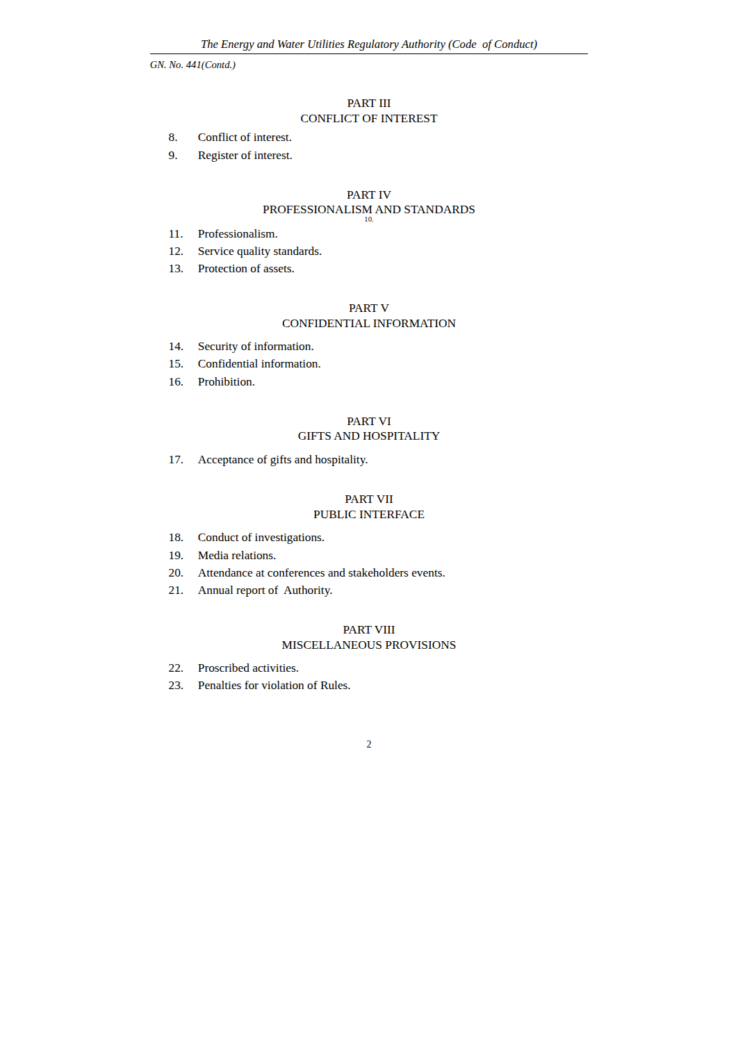The Energy and Water Utilities Regulatory Authority (Code of Conduct)
GN. No. 441(Contd.)
PART III
CONFLICT OF INTEREST
8. Conflict of interest.
9. Register of interest.
PART IV
PROFESSIONALISM AND STANDARDS
10.
11. Professionalism.
12. Service quality standards.
13. Protection of assets.
PART V
CONFIDENTIAL INFORMATION
14. Security of information.
15. Confidential information.
16. Prohibition.
PART VI
GIFTS AND HOSPITALITY
17. Acceptance of gifts and hospitality.
PART VII
PUBLIC INTERFACE
18. Conduct of investigations.
19. Media relations.
20. Attendance at conferences and stakeholders events.
21. Annual report of Authority.
PART VIII
MISCELLANEOUS PROVISIONS
22. Proscribed activities.
23. Penalties for violation of Rules.
2